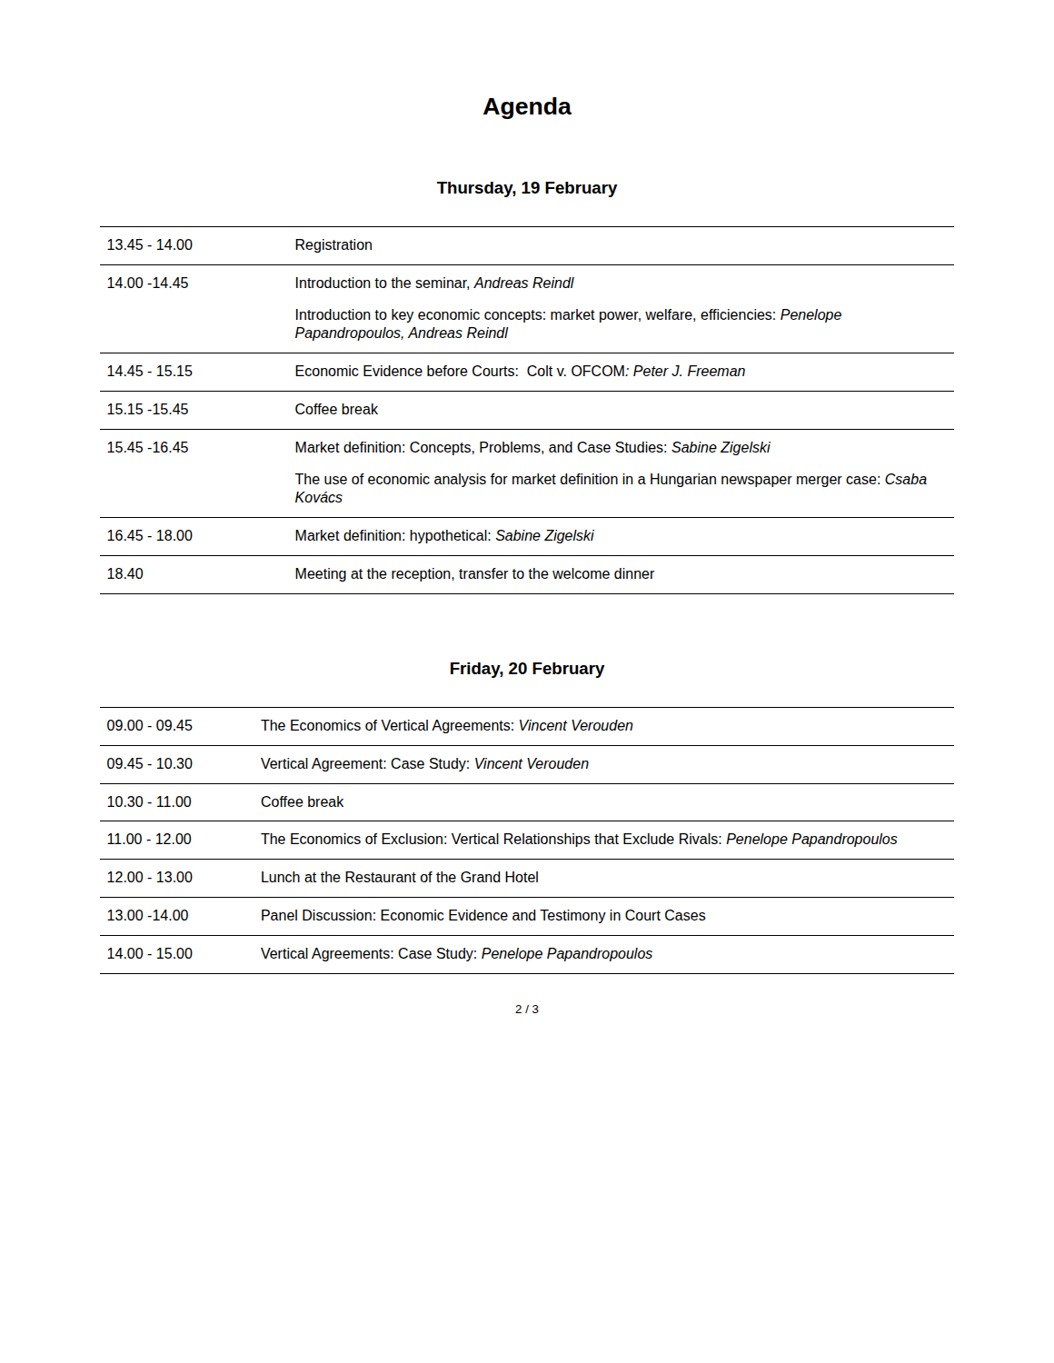Agenda
Thursday, 19 February
| 13.45 - 14.00 | Registration |
| 14.00 -14.45 | Introduction to the seminar, Andreas Reindl Introduction to key economic concepts: market power, welfare, efficiencies: Penelope Papandropoulos, Andreas Reindl |
| 14.45 - 15.15 | Economic Evidence before Courts: Colt v. OFCOM : Peter J. Freeman |
| 15.15 -15.45 | Coffee break |
| 15.45 -16.45 | Market definition: Concepts, Problems, and Case Studies: Sabine Zigelski The use of economic analysis for market definition in a Hungarian newspaper merger case: Csaba Kovács |
| 16.45 - 18.00 | Market definition: hypothetical: Sabine Zigelski |
| 18.40 | Meeting at the reception, transfer to the welcome dinner |
Friday, 20 February
| 09.00 - 09.45 | The Economics of Vertical Agreements: Vincent Verouden |
| 09.45 - 10.30 | Vertical Agreement: Case Study: Vincent Verouden |
| 10.30 - 11.00 | Coffee break |
| 11.00 - 12.00 | The Economics of Exclusion: Vertical Relationships that Exclude Rivals: Penelope Papandropoulos |
| 12.00 - 13.00 | Lunch at the Restaurant of the Grand Hotel |
| 13.00 -14.00 | Panel Discussion: Economic Evidence and Testimony in Court Cases |
| 14.00 - 15.00 | Vertical Agreements: Case Study: Penelope Papandropoulos |
2 / 3